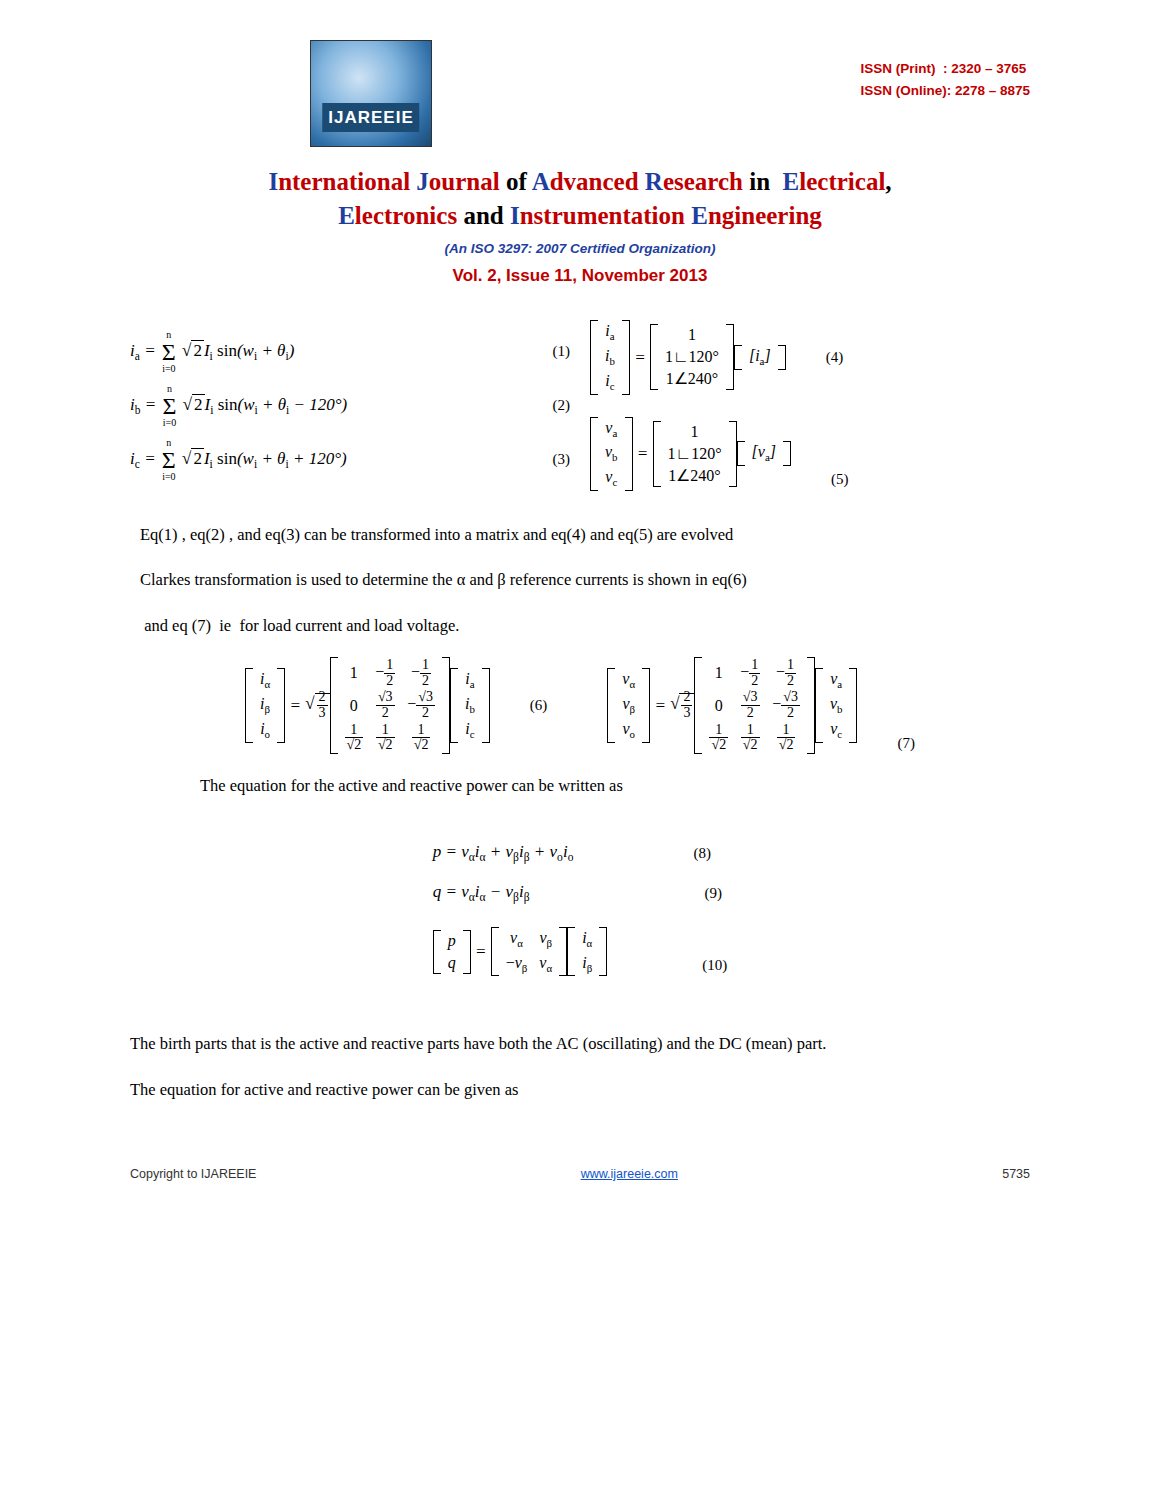IJAREEIE
ISSN (Print) : 2320 – 3765
ISSN (Online): 2278 – 8875
International Journal of Advanced Research in Electrical,
Electronics and Instrumentation Engineering
(An ISO 3297: 2007 Certified Organization)
Vol. 2, Issue 11, November 2013
ia = nΣi=0 √2 Ii sin(wi + θi) (1)
ib = nΣi=0 √2 Ii sin(wi + θi − 120°) (2)
ic = nΣi=0 √2 Ii sin(wi + θi + 120°) (3)
| i a |
| i b |
| i c |
=
| 1 |
| 1∟120° |
| 1∠240° |
| [i a ] |
(4)
| v a |
| v b |
| v c |
=
| 1 |
| 1∟120° |
| 1∠240° |
| [v a ] |
(5)
Eq(1) , eq(2) , and eq(3) can be transformed into a matrix and eq(4) and eq(5) are evolved
Clarkes transformation is used to determine the α and β reference currents is shown in eq(6)
and eq (7) ie for load current and load voltage.
| i α |
| i β |
| i o |
= √23
| 1 | − 1 2 | − 1 2 |
| 0 | √3 2 | − √3 2 |
| 1 √2 | 1 √2 | 1 √2 |
| i a |
| i b |
| i c |
(6)
| v α |
| v β |
| v o |
= √23
| 1 | − 1 2 | − 1 2 |
| 0 | √3 2 | − √3 2 |
| 1 √2 | 1 √2 | 1 √2 |
| v a |
| v b |
| v c |
(7)
The equation for the active and reactive power can be written as
p = vαiα + vβiβ + voio (8)
q = vαiα − vβiβ (9)
| p |
| q |
=
| v α | v β |
| − v β | v α |
| i α |
| i β |
(10)
The birth parts that is the active and reactive parts have both the AC (oscillating) and the DC (mean) part.
The equation for active and reactive power can be given as
Copyright to IJAREEIE www.ijareeie.com 5735